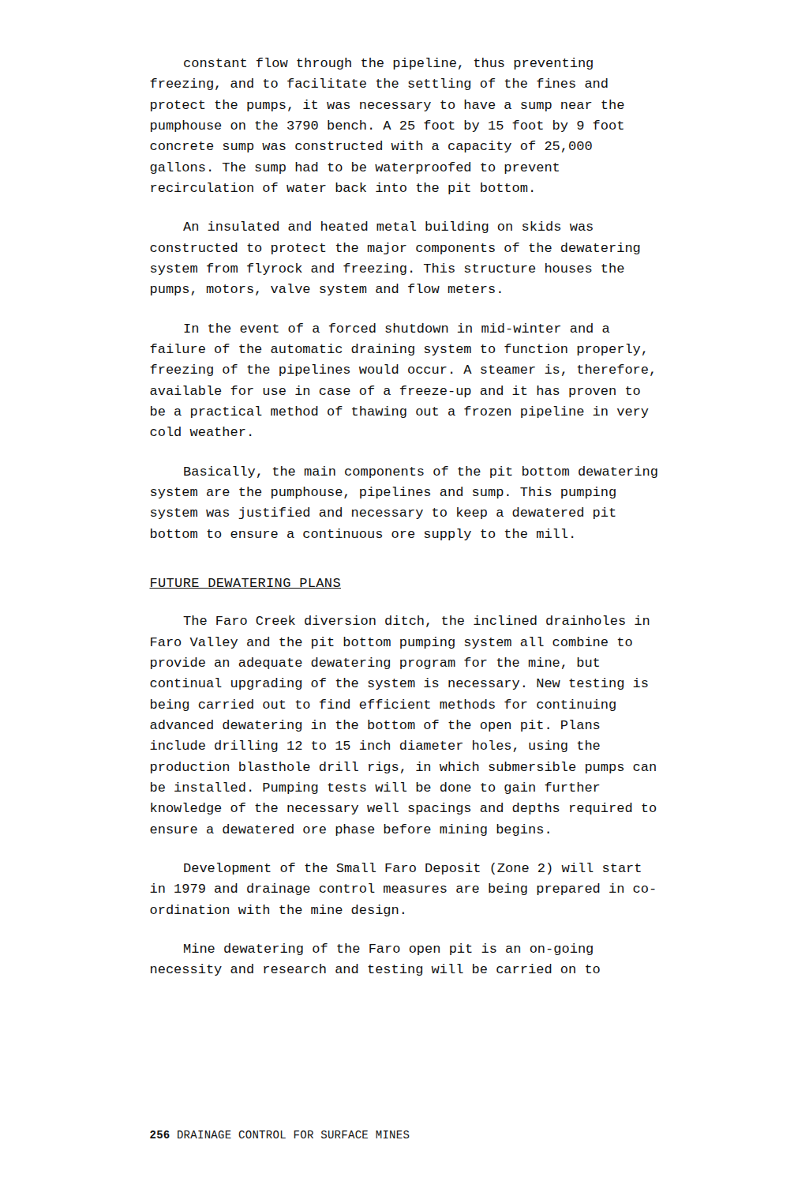constant flow through the pipeline, thus preventing freezing, and to facilitate the settling of the fines and protect the pumps, it was necessary to have a sump near the pumphouse on the 3790 bench. A 25 foot by 15 foot by 9 foot concrete sump was constructed with a capacity of 25,000 gallons. The sump had to be waterproofed to prevent recirculation of water back into the pit bottom.
An insulated and heated metal building on skids was constructed to protect the major components of the dewatering system from flyrock and freezing. This structure houses the pumps, motors, valve system and flow meters.
In the event of a forced shutdown in mid-winter and a failure of the automatic draining system to function properly, freezing of the pipelines would occur. A steamer is, therefore, available for use in case of a freeze-up and it has proven to be a practical method of thawing out a frozen pipeline in very cold weather.
Basically, the main components of the pit bottom dewatering system are the pumphouse, pipelines and sump. This pumping system was justified and necessary to keep a dewatered pit bottom to ensure a continuous ore supply to the mill.
Future Dewatering Plans
The Faro Creek diversion ditch, the inclined drainholes in Faro Valley and the pit bottom pumping system all combine to provide an adequate dewatering program for the mine, but continual upgrading of the system is necessary. New testing is being carried out to find efficient methods for continuing advanced dewatering in the bottom of the open pit. Plans include drilling 12 to 15 inch diameter holes, using the production blasthole drill rigs, in which submersible pumps can be installed. Pumping tests will be done to gain further knowledge of the necessary well spacings and depths required to ensure a dewatered ore phase before mining begins.
Development of the Small Faro Deposit (Zone 2) will start in 1979 and drainage control measures are being prepared in co-ordination with the mine design.
Mine dewatering of the Faro open pit is an on-going necessity and research and testing will be carried on to
256 Drainage Control for Surface Mines